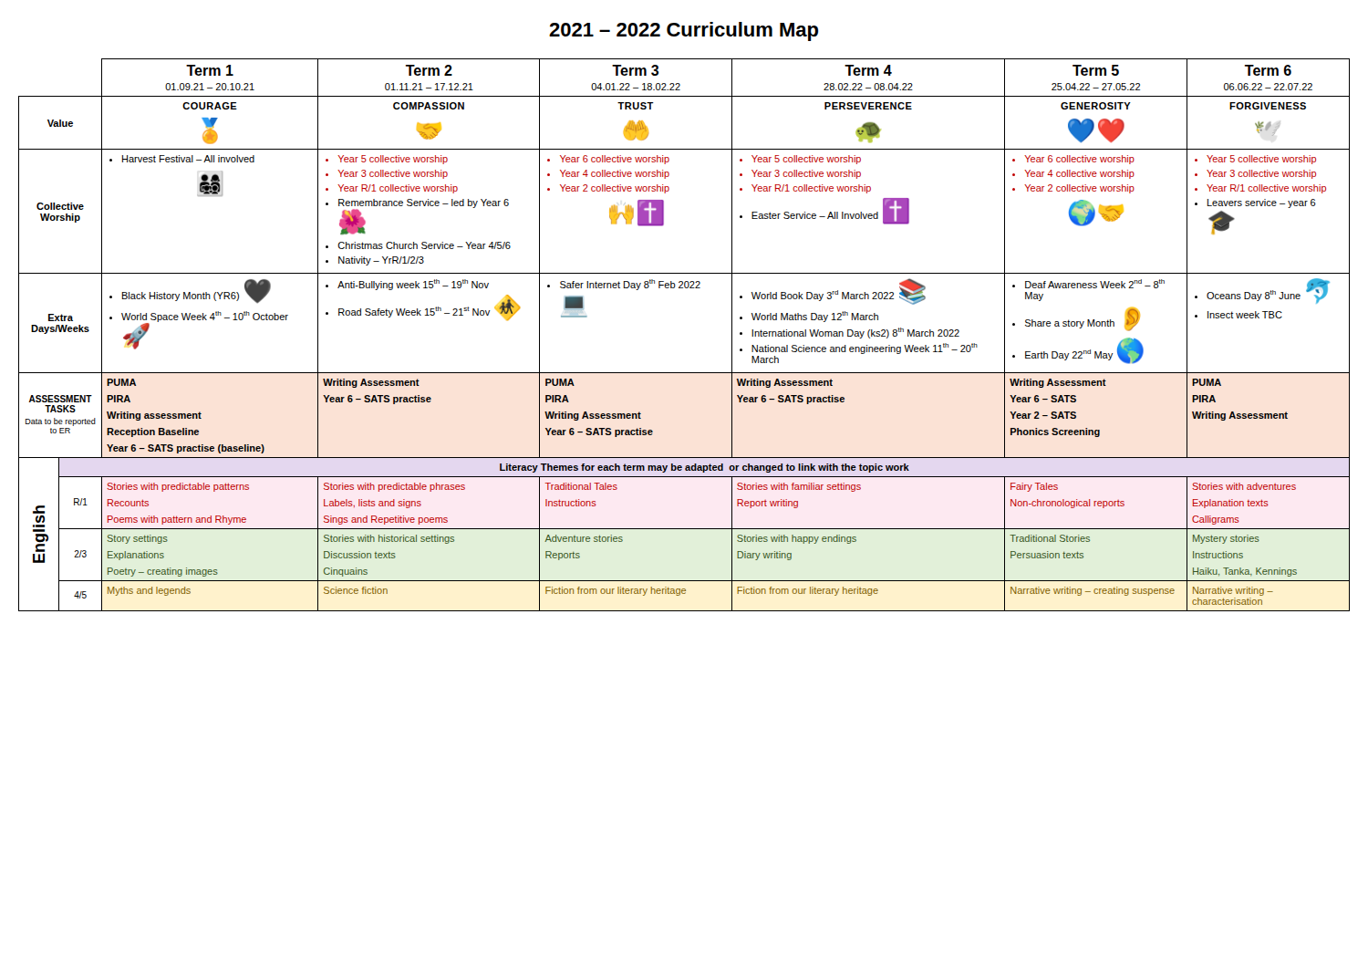2021 – 2022 Curriculum Map
| | Term 1 01.09.21 – 20.10.21 | Term 2 01.11.21 – 17.12.21 | Term 3 04.01.22 – 18.02.22 | Term 4 28.02.22 – 08.04.22 | Term 5 25.04.22 – 27.05.22 | Term 6 06.06.22 – 22.07.22 |
| Value | COURAGE 🏅 | COMPASSION 🤝 | TRUST 🤲 | PERSEVERENCE 🐢 | GENEROSITY 💙❤️ | FORGIVENESS 🕊️ |
| Collective Worship | Harvest Festival – All involved 👨‍👩‍👧‍👦 | Year 5 collective worship Year 3 collective worship Year R/1 collective worship Remembrance Service – led by Year 6 🌺 Christmas Church Service – Year 4/5/6 Nativity – YrR/1/2/3 | Year 6 collective worship Year 4 collective worship Year 2 collective worship 🙌✝️ | Year 5 collective worship Year 3 collective worship Year R/1 collective worship Easter Service – All Involved ✝️ | Year 6 collective worship Year 4 collective worship Year 2 collective worship 🌍🤝 | Year 5 collective worship Year 3 collective worship Year R/1 collective worship Leavers service – year 6 🎓 |
| Extra Days/Weeks | Black History Month (YR6) 🖤 World Space Week 4 th – 10 th October 🚀 | Anti-Bullying week 15 th – 19 th Nov Road Safety Week 15 th – 21 st Nov 🚸 | Safer Internet Day 8 th Feb 2022 💻 | World Book Day 3 rd March 2022 📚 World Maths Day 12 th March International Woman Day (ks2) 8 th March 2022 National Science and engineering Week 11 th – 20 th March | Deaf Awareness Week 2 nd – 8 th May Share a story Month 👂 Earth Day 22 nd May 🌎 | Oceans Day 8 th June 🐬 Insect week TBC |
| ASSESSMENT TASKS Data to be reported to ER | PUMA PIRA Writing assessment Reception Baseline Year 6 – SATS practise (baseline) | Writing Assessment Year 6 – SATS practise | PUMA PIRA Writing Assessment Year 6 – SATS practise | Writing Assessment Year 6 – SATS practise | Writing Assessment Year 6 – SATS Year 2 – SATS Phonics Screening | PUMA PIRA Writing Assessment |
| English | Literacy Themes for each term may be adapted or changed to link with the topic work |
| R/1 | Stories with predictable patterns Recounts Poems with pattern and Rhyme | Stories with predictable phrases Labels, lists and signs Sings and Repetitive poems | Traditional Tales Instructions | Stories with familiar settings Report writing | Fairy Tales Non-chronological reports | Stories with adventures Explanation texts Calligrams |
| 2/3 | Story settings Explanations Poetry – creating images | Stories with historical settings Discussion texts Cinquains | Adventure stories Reports | Stories with happy endings Diary writing | Traditional Stories Persuasion texts | Mystery stories Instructions Haiku, Tanka, Kennings |
| 4/5 | Myths and legends | Science fiction | Fiction from our literary heritage | Fiction from our literary heritage | Narrative writing – creating suspense | Narrative writing – characterisation |